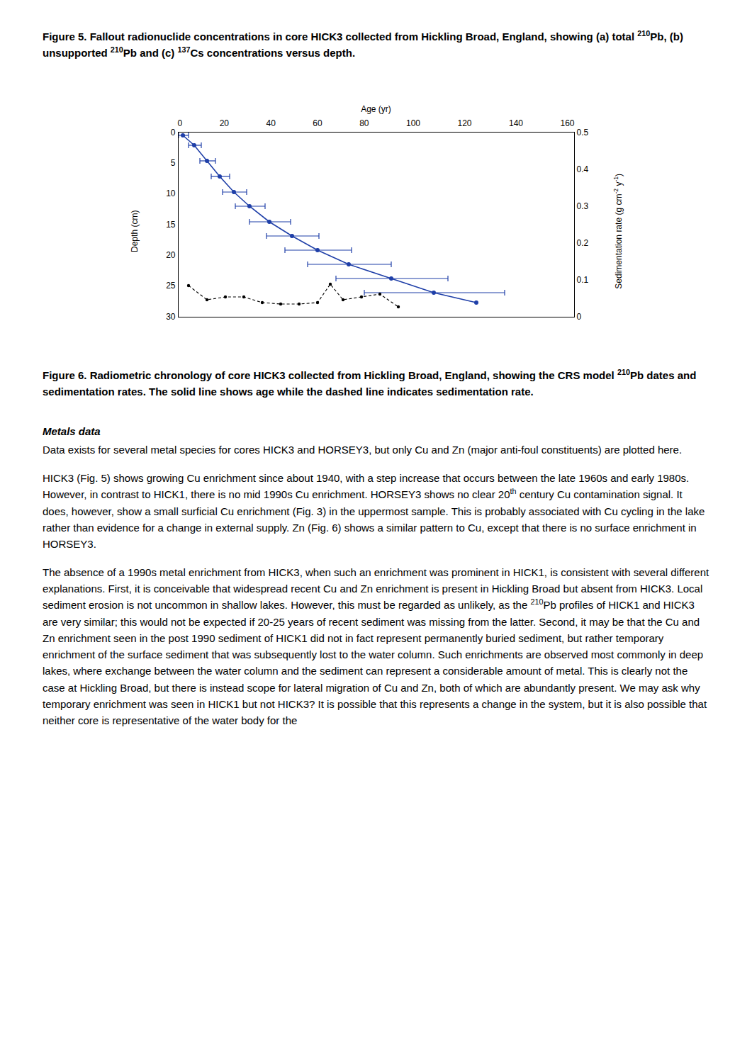Figure 5. Fallout radionuclide concentrations in core HICK3 collected from Hickling Broad, England, showing (a) total 210Pb, (b) unsupported 210Pb and (c) 137Cs concentrations versus depth.
Age (yr)
020406080100120140160
Depth (cm)
0 5 10 15 20 25 30
Sedimentation rate (g cm-2 y-1)
0.5 0.4 0.3 0.2 0.1 0
Figure 6. Radiometric chronology of core HICK3 collected from Hickling Broad, England, showing the CRS model 210Pb dates and sedimentation rates. The solid line shows age while the dashed line indicates sedimentation rate.
Metals data
Data exists for several metal species for cores HICK3 and HORSEY3, but only Cu and Zn (major anti-foul constituents) are plotted here.
HICK3 (Fig. 5) shows growing Cu enrichment since about 1940, with a step increase that occurs between the late 1960s and early 1980s. However, in contrast to HICK1, there is no mid 1990s Cu enrichment. HORSEY3 shows no clear 20th century Cu contamination signal. It does, however, show a small surficial Cu enrichment (Fig. 3) in the uppermost sample. This is probably associated with Cu cycling in the lake rather than evidence for a change in external supply. Zn (Fig. 6) shows a similar pattern to Cu, except that there is no surface enrichment in HORSEY3.
The absence of a 1990s metal enrichment from HICK3, when such an enrichment was prominent in HICK1, is consistent with several different explanations. First, it is conceivable that widespread recent Cu and Zn enrichment is present in Hickling Broad but absent from HICK3. Local sediment erosion is not uncommon in shallow lakes. However, this must be regarded as unlikely, as the 210Pb profiles of HICK1 and HICK3 are very similar; this would not be expected if 20-25 years of recent sediment was missing from the latter. Second, it may be that the Cu and Zn enrichment seen in the post 1990 sediment of HICK1 did not in fact represent permanently buried sediment, but rather temporary enrichment of the surface sediment that was subsequently lost to the water column. Such enrichments are observed most commonly in deep lakes, where exchange between the water column and the sediment can represent a considerable amount of metal. This is clearly not the case at Hickling Broad, but there is instead scope for lateral migration of Cu and Zn, both of which are abundantly present. We may ask why temporary enrichment was seen in HICK1 but not HICK3? It is possible that this represents a change in the system, but it is also possible that neither core is representative of the water body for the